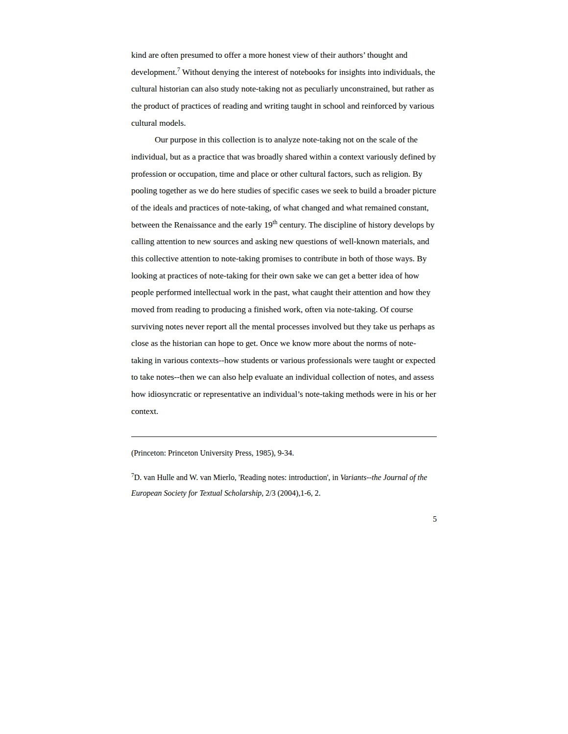kind are often presumed to offer a more honest view of their authors’ thought and development.7 Without denying the interest of notebooks for insights into individuals, the cultural historian can also study note-taking not as peculiarly unconstrained, but rather as the product of practices of reading and writing taught in school and reinforced by various cultural models.
Our purpose in this collection is to analyze note-taking not on the scale of the individual, but as a practice that was broadly shared within a context variously defined by profession or occupation, time and place or other cultural factors, such as religion. By pooling together as we do here studies of specific cases we seek to build a broader picture of the ideals and practices of note-taking, of what changed and what remained constant, between the Renaissance and the early 19th century. The discipline of history develops by calling attention to new sources and asking new questions of well-known materials, and this collective attention to note-taking promises to contribute in both of those ways. By looking at practices of note-taking for their own sake we can get a better idea of how people performed intellectual work in the past, what caught their attention and how they moved from reading to producing a finished work, often via note-taking. Of course surviving notes never report all the mental processes involved but they take us perhaps as close as the historian can hope to get. Once we know more about the norms of note-taking in various contexts--how students or various professionals were taught or expected to take notes--then we can also help evaluate an individual collection of notes, and assess how idiosyncratic or representative an individual’s note-taking methods were in his or her context.
(Princeton: Princeton University Press, 1985), 9-34.
7D. van Hulle and W. van Mierlo, 'Reading notes: introduction', in Variants--the Journal of the European Society for Textual Scholarship, 2/3 (2004),1-6, 2.
5